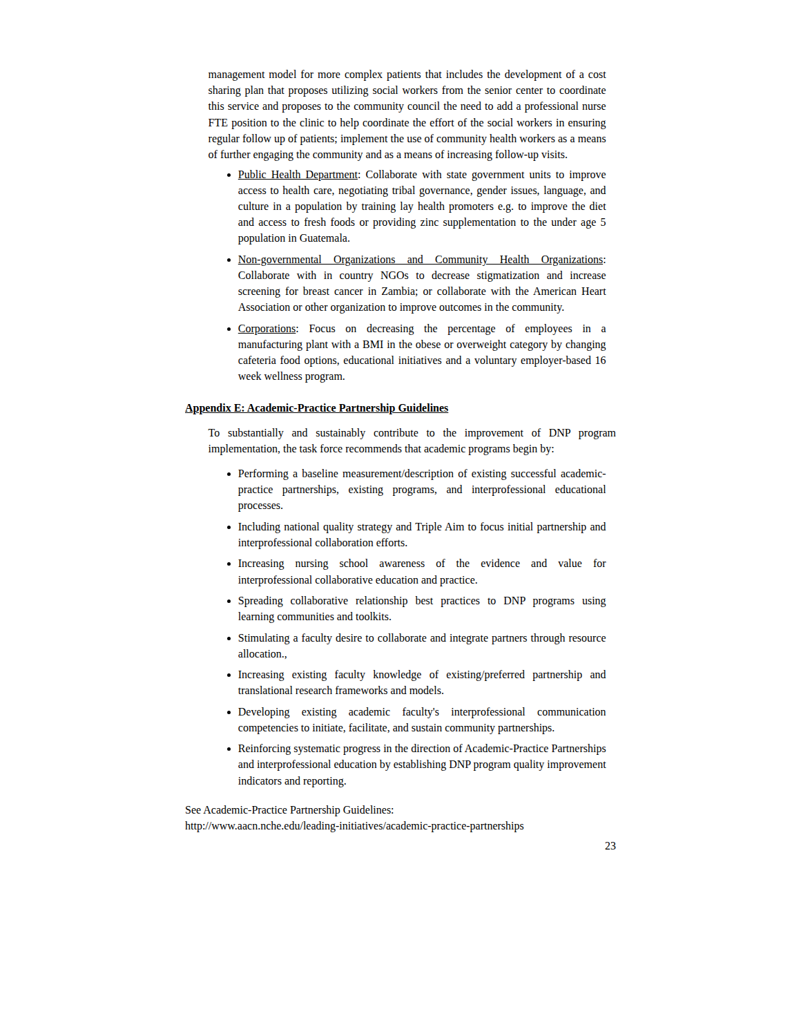management model for more complex patients that includes the development of a cost sharing plan that proposes utilizing social workers from the senior center to coordinate this service and proposes to the community council the need to add a professional nurse FTE position to the clinic to help coordinate the effort of the social workers in ensuring regular follow up of patients; implement the use of community health workers as a means of further engaging the community and as a means of increasing follow-up visits.
Public Health Department: Collaborate with state government units to improve access to health care, negotiating tribal governance, gender issues, language, and culture in a population by training lay health promoters e.g. to improve the diet and access to fresh foods or providing zinc supplementation to the under age 5 population in Guatemala.
Non-governmental Organizations and Community Health Organizations: Collaborate with in country NGOs to decrease stigmatization and increase screening for breast cancer in Zambia; or collaborate with the American Heart Association or other organization to improve outcomes in the community.
Corporations: Focus on decreasing the percentage of employees in a manufacturing plant with a BMI in the obese or overweight category by changing cafeteria food options, educational initiatives and a voluntary employer-based 16 week wellness program.
Appendix E: Academic-Practice Partnership Guidelines
To substantially and sustainably contribute to the improvement of DNP program implementation, the task force recommends that academic programs begin by:
Performing a baseline measurement/description of existing successful academic-practice partnerships, existing programs, and interprofessional educational processes.
Including national quality strategy and Triple Aim to focus initial partnership and interprofessional collaboration efforts.
Increasing nursing school awareness of the evidence and value for interprofessional collaborative education and practice.
Spreading collaborative relationship best practices to DNP programs using learning communities and toolkits.
Stimulating a faculty desire to collaborate and integrate partners through resource allocation.,
Increasing existing faculty knowledge of existing/preferred partnership and translational research frameworks and models.
Developing existing academic faculty's interprofessional communication competencies to initiate, facilitate, and sustain community partnerships.
Reinforcing systematic progress in the direction of Academic-Practice Partnerships and interprofessional education by establishing DNP program quality improvement indicators and reporting.
See Academic-Practice Partnership Guidelines:
http://www.aacn.nche.edu/leading-initiatives/academic-practice-partnerships
23